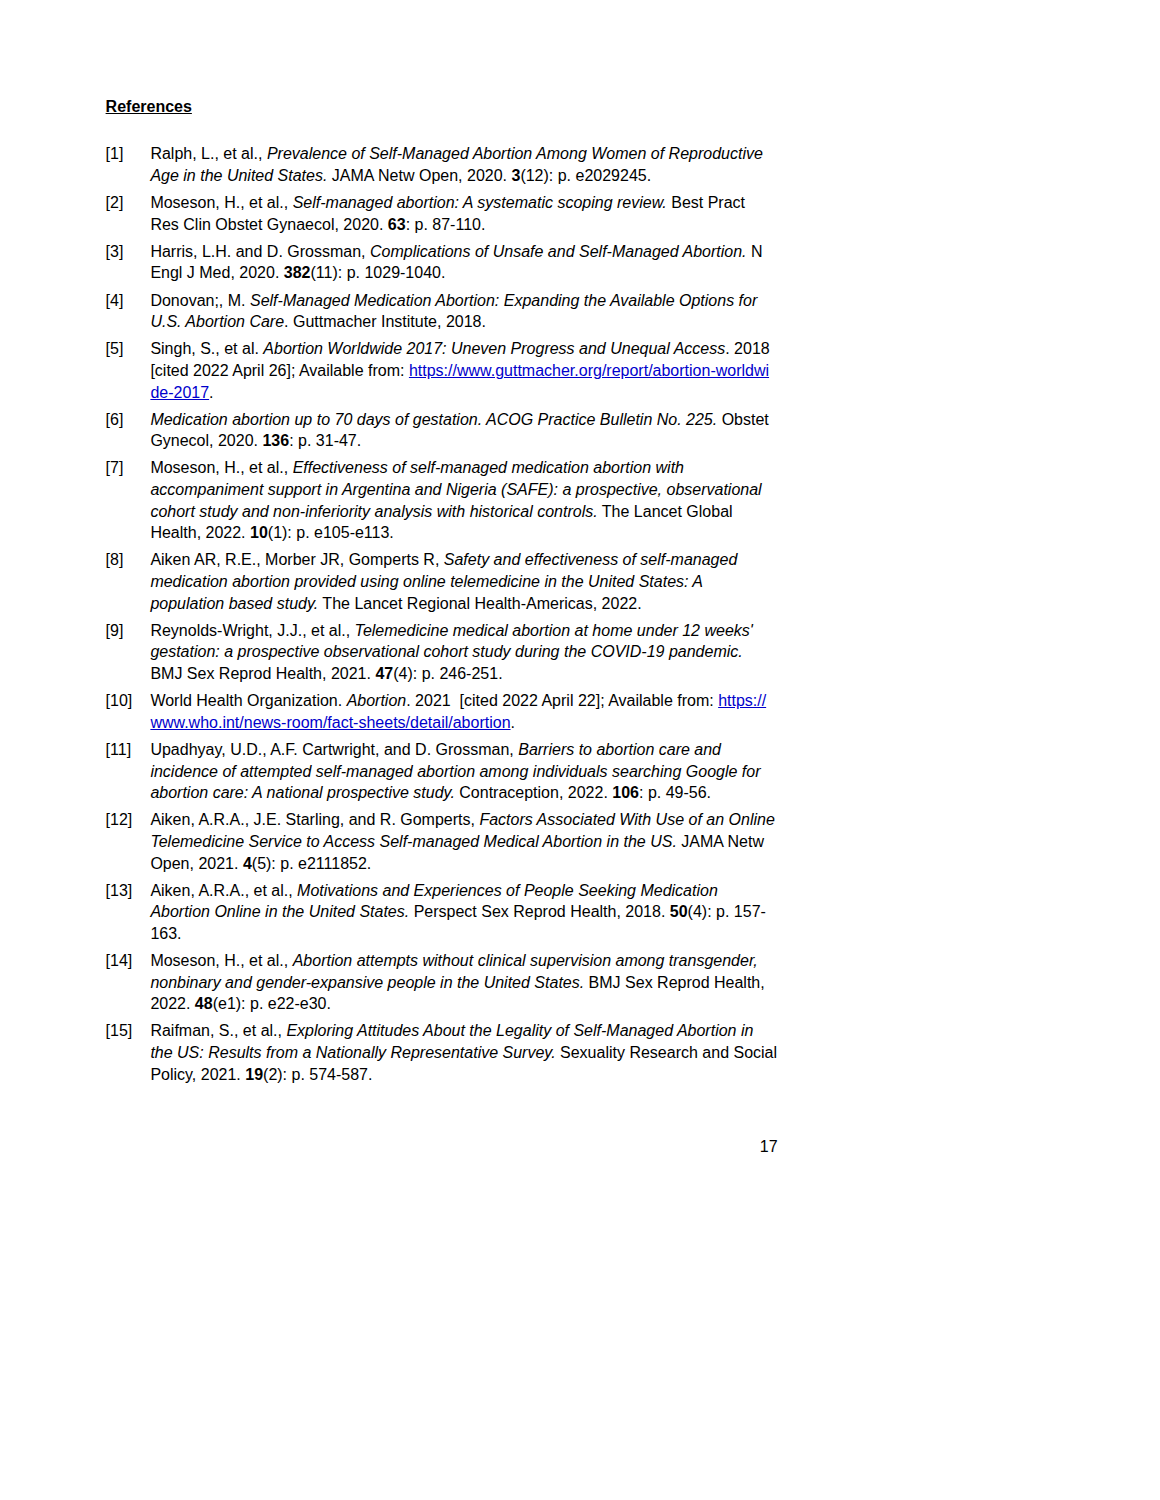References
Ralph, L., et al., Prevalence of Self-Managed Abortion Among Women of Reproductive Age in the United States. JAMA Netw Open, 2020. 3(12): p. e2029245.
Moseson, H., et al., Self-managed abortion: A systematic scoping review. Best Pract Res Clin Obstet Gynaecol, 2020. 63: p. 87-110.
Harris, L.H. and D. Grossman, Complications of Unsafe and Self-Managed Abortion. N Engl J Med, 2020. 382(11): p. 1029-1040.
Donovan;, M. Self-Managed Medication Abortion: Expanding the Available Options for U.S. Abortion Care. Guttmacher Institute, 2018.
Singh, S., et al. Abortion Worldwide 2017: Uneven Progress and Unequal Access. 2018 [cited 2022 April 26]; Available from: https://www.guttmacher.org/report/abortion-worldwide-2017.
Medication abortion up to 70 days of gestation. ACOG Practice Bulletin No. 225. Obstet Gynecol, 2020. 136: p. 31-47.
Moseson, H., et al., Effectiveness of self-managed medication abortion with accompaniment support in Argentina and Nigeria (SAFE): a prospective, observational cohort study and non-inferiority analysis with historical controls. The Lancet Global Health, 2022. 10(1): p. e105-e113.
Aiken AR, R.E., Morber JR, Gomperts R, Safety and effectiveness of self-managed medication abortion provided using online telemedicine in the United States: A population based study. The Lancet Regional Health-Americas, 2022.
Reynolds-Wright, J.J., et al., Telemedicine medical abortion at home under 12 weeks' gestation: a prospective observational cohort study during the COVID-19 pandemic. BMJ Sex Reprod Health, 2021. 47(4): p. 246-251.
World Health Organization. Abortion. 2021 [cited 2022 April 22]; Available from: https://www.who.int/news-room/fact-sheets/detail/abortion.
Upadhyay, U.D., A.F. Cartwright, and D. Grossman, Barriers to abortion care and incidence of attempted self-managed abortion among individuals searching Google for abortion care: A national prospective study. Contraception, 2022. 106: p. 49-56.
Aiken, A.R.A., J.E. Starling, and R. Gomperts, Factors Associated With Use of an Online Telemedicine Service to Access Self-managed Medical Abortion in the US. JAMA Netw Open, 2021. 4(5): p. e2111852.
Aiken, A.R.A., et al., Motivations and Experiences of People Seeking Medication Abortion Online in the United States. Perspect Sex Reprod Health, 2018. 50(4): p. 157-163.
Moseson, H., et al., Abortion attempts without clinical supervision among transgender, nonbinary and gender-expansive people in the United States. BMJ Sex Reprod Health, 2022. 48(e1): p. e22-e30.
Raifman, S., et al., Exploring Attitudes About the Legality of Self-Managed Abortion in the US: Results from a Nationally Representative Survey. Sexuality Research and Social Policy, 2021. 19(2): p. 574-587.
17